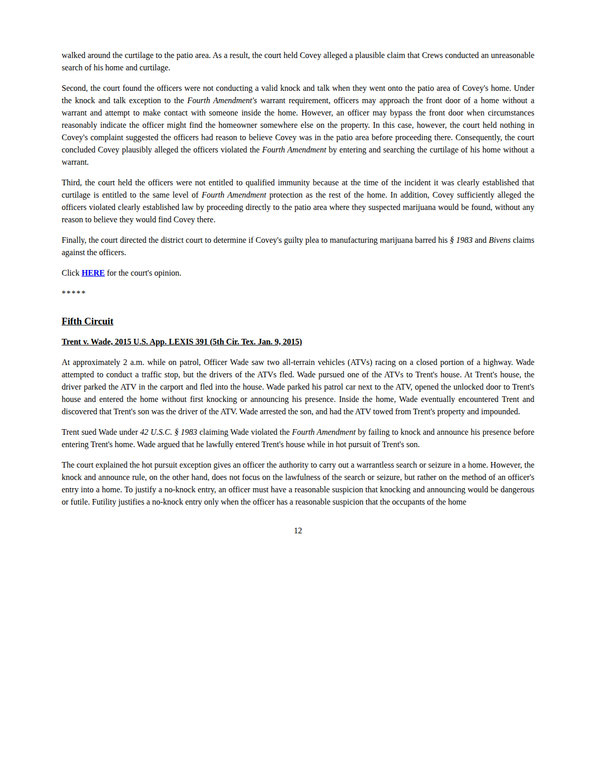walked around the curtilage to the patio area. As a result, the court held Covey alleged a plausible claim that Crews conducted an unreasonable search of his home and curtilage.
Second, the court found the officers were not conducting a valid knock and talk when they went onto the patio area of Covey's home. Under the knock and talk exception to the Fourth Amendment's warrant requirement, officers may approach the front door of a home without a warrant and attempt to make contact with someone inside the home. However, an officer may bypass the front door when circumstances reasonably indicate the officer might find the homeowner somewhere else on the property. In this case, however, the court held nothing in Covey's complaint suggested the officers had reason to believe Covey was in the patio area before proceeding there. Consequently, the court concluded Covey plausibly alleged the officers violated the Fourth Amendment by entering and searching the curtilage of his home without a warrant.
Third, the court held the officers were not entitled to qualified immunity because at the time of the incident it was clearly established that curtilage is entitled to the same level of Fourth Amendment protection as the rest of the home. In addition, Covey sufficiently alleged the officers violated clearly established law by proceeding directly to the patio area where they suspected marijuana would be found, without any reason to believe they would find Covey there.
Finally, the court directed the district court to determine if Covey's guilty plea to manufacturing marijuana barred his § 1983 and Bivens claims against the officers.
Click HERE for the court's opinion.
*****
Fifth Circuit
Trent v. Wade, 2015 U.S. App. LEXIS 391 (5th Cir. Tex. Jan. 9, 2015)
At approximately 2 a.m. while on patrol, Officer Wade saw two all-terrain vehicles (ATVs) racing on a closed portion of a highway. Wade attempted to conduct a traffic stop, but the drivers of the ATVs fled. Wade pursued one of the ATVs to Trent's house. At Trent's house, the driver parked the ATV in the carport and fled into the house. Wade parked his patrol car next to the ATV, opened the unlocked door to Trent's house and entered the home without first knocking or announcing his presence. Inside the home, Wade eventually encountered Trent and discovered that Trent's son was the driver of the ATV. Wade arrested the son, and had the ATV towed from Trent's property and impounded.
Trent sued Wade under 42 U.S.C. § 1983 claiming Wade violated the Fourth Amendment by failing to knock and announce his presence before entering Trent's home. Wade argued that he lawfully entered Trent's house while in hot pursuit of Trent's son.
The court explained the hot pursuit exception gives an officer the authority to carry out a warrantless search or seizure in a home. However, the knock and announce rule, on the other hand, does not focus on the lawfulness of the search or seizure, but rather on the method of an officer's entry into a home. To justify a no-knock entry, an officer must have a reasonable suspicion that knocking and announcing would be dangerous or futile. Futility justifies a no-knock entry only when the officer has a reasonable suspicion that the occupants of the home
12